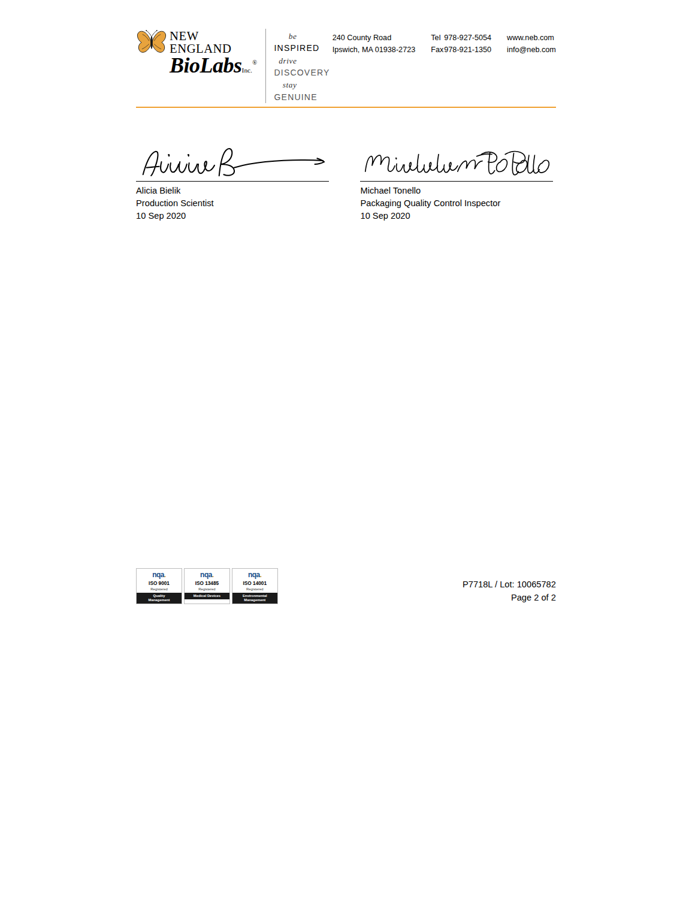NEW ENGLAND
BioLabs Inc.®
be INSPIRED
drive DISCOVERY
stay GENUINE
240 County Road
Ipswich, MA 01938-2723
Tel978-927-5054
Fax978-921-1350
www.neb.com
info@neb.com
Alicia Bielik
Production Scientist
10 Sep 2020
Michael Tonello
Packaging Quality Control Inspector
10 Sep 2020
nqa.
ISO 9001
Registered
Quality
Management
nqa.
ISO 13485
Registered
Medical Devices
nqa.
ISO 14001
Registered
Environmental
Management
P7718L / Lot: 10065782
Page 2 of 2